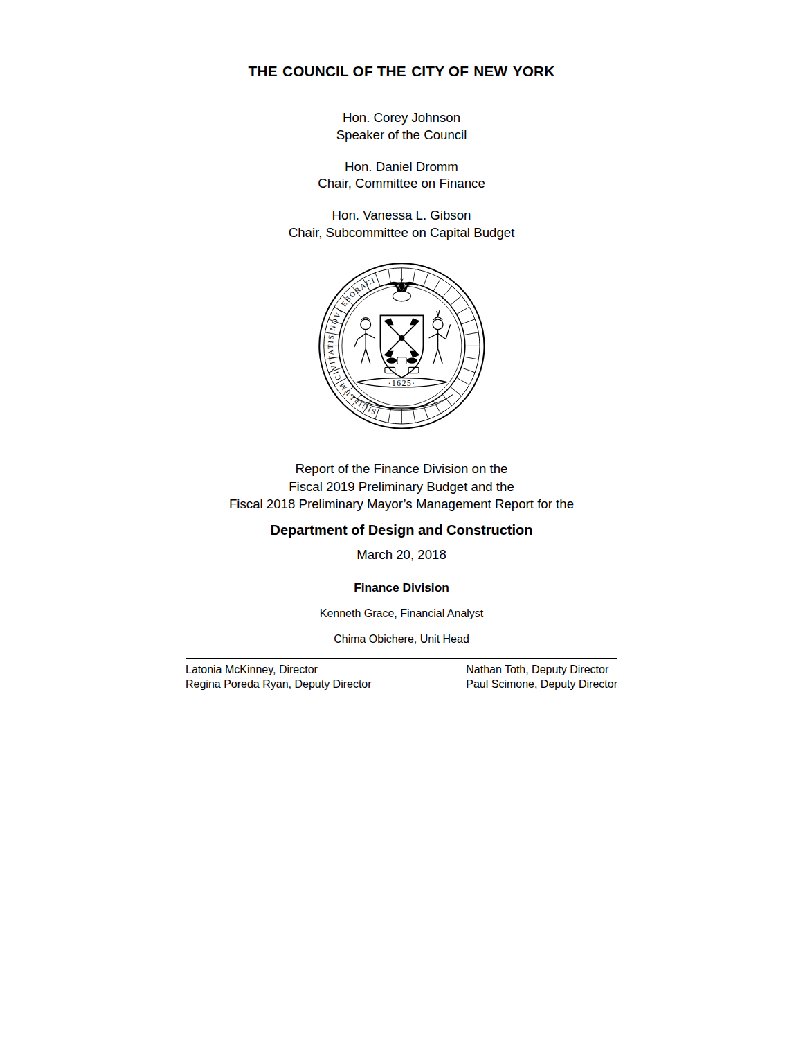THE COUNCIL OF THE CITY OF NEW YORK
Hon. Corey Johnson
Speaker of the Council
Hon. Daniel Dromm
Chair, Committee on Finance
Hon. Vanessa L. Gibson
Chair, Subcommittee on Capital Budget
SIGILLUM CIVITATIS NOVI EBORACI ·1625·
Report of the Finance Division on the
Fiscal 2019 Preliminary Budget and the
Fiscal 2018 Preliminary Mayor’s Management Report for the
Department of Design and Construction
March 20, 2018
Finance Division
Kenneth Grace, Financial Analyst
Chima Obichere, Unit Head
Latonia McKinney, Director
Regina Poreda Ryan, Deputy Director
Nathan Toth, Deputy Director
Paul Scimone, Deputy Director